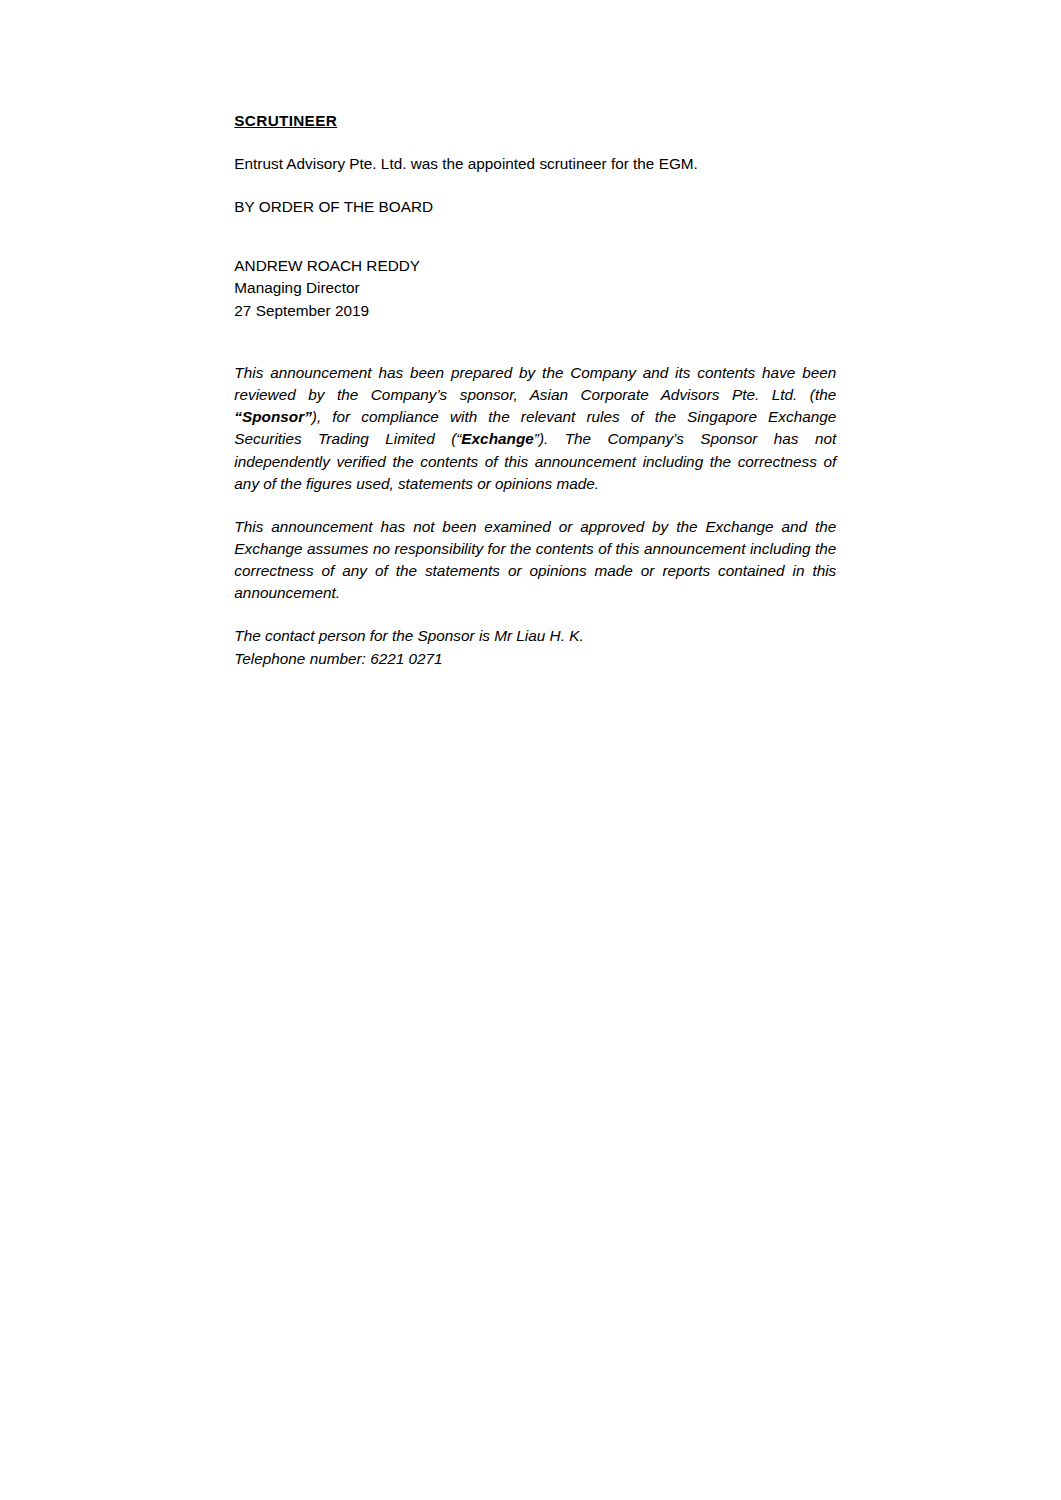SCRUTINEER
Entrust Advisory Pte. Ltd. was the appointed scrutineer for the EGM.
BY ORDER OF THE BOARD
ANDREW ROACH REDDY
Managing Director
27 September 2019
This announcement has been prepared by the Company and its contents have been reviewed by the Company’s sponsor, Asian Corporate Advisors Pte. Ltd. (the “Sponsor”), for compliance with the relevant rules of the Singapore Exchange Securities Trading Limited (“Exchange”). The Company’s Sponsor has not independently verified the contents of this announcement including the correctness of any of the figures used, statements or opinions made.
This announcement has not been examined or approved by the Exchange and the Exchange assumes no responsibility for the contents of this announcement including the correctness of any of the statements or opinions made or reports contained in this announcement.
The contact person for the Sponsor is Mr Liau H. K.
Telephone number: 6221 0271